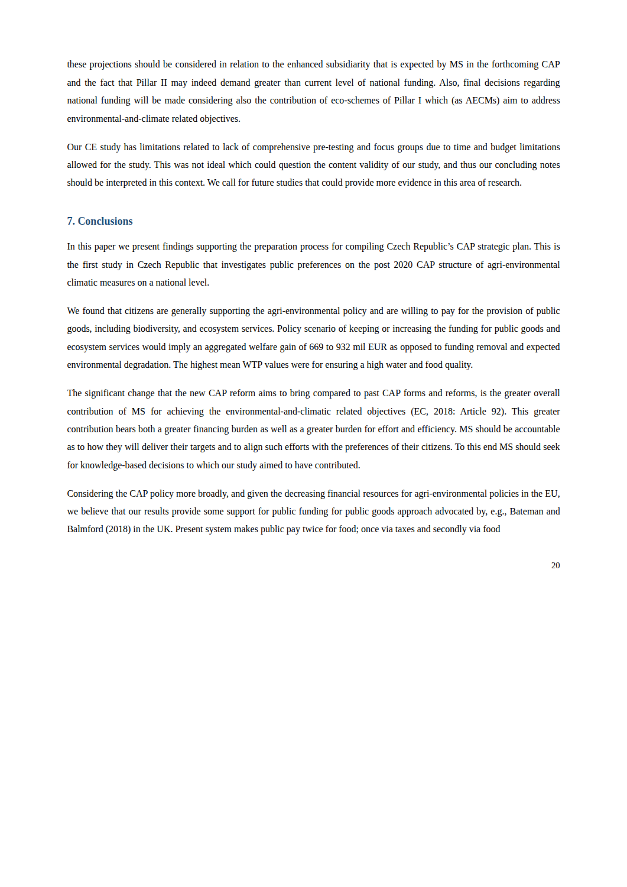these projections should be considered in relation to the enhanced subsidiarity that is expected by MS in the forthcoming CAP and the fact that Pillar II may indeed demand greater than current level of national funding. Also, final decisions regarding national funding will be made considering also the contribution of eco-schemes of Pillar I which (as AECMs) aim to address environmental-and-climate related objectives.
Our CE study has limitations related to lack of comprehensive pre-testing and focus groups due to time and budget limitations allowed for the study. This was not ideal which could question the content validity of our study, and thus our concluding notes should be interpreted in this context. We call for future studies that could provide more evidence in this area of research.
7. Conclusions
In this paper we present findings supporting the preparation process for compiling Czech Republic’s CAP strategic plan. This is the first study in Czech Republic that investigates public preferences on the post 2020 CAP structure of agri-environmental climatic measures on a national level.
We found that citizens are generally supporting the agri-environmental policy and are willing to pay for the provision of public goods, including biodiversity, and ecosystem services. Policy scenario of keeping or increasing the funding for public goods and ecosystem services would imply an aggregated welfare gain of 669 to 932 mil EUR as opposed to funding removal and expected environmental degradation. The highest mean WTP values were for ensuring a high water and food quality.
The significant change that the new CAP reform aims to bring compared to past CAP forms and reforms, is the greater overall contribution of MS for achieving the environmental-and-climatic related objectives (EC, 2018: Article 92). This greater contribution bears both a greater financing burden as well as a greater burden for effort and efficiency. MS should be accountable as to how they will deliver their targets and to align such efforts with the preferences of their citizens. To this end MS should seek for knowledge-based decisions to which our study aimed to have contributed.
Considering the CAP policy more broadly, and given the decreasing financial resources for agri-environmental policies in the EU, we believe that our results provide some support for public funding for public goods approach advocated by, e.g., Bateman and Balmford (2018) in the UK. Present system makes public pay twice for food; once via taxes and secondly via food
20